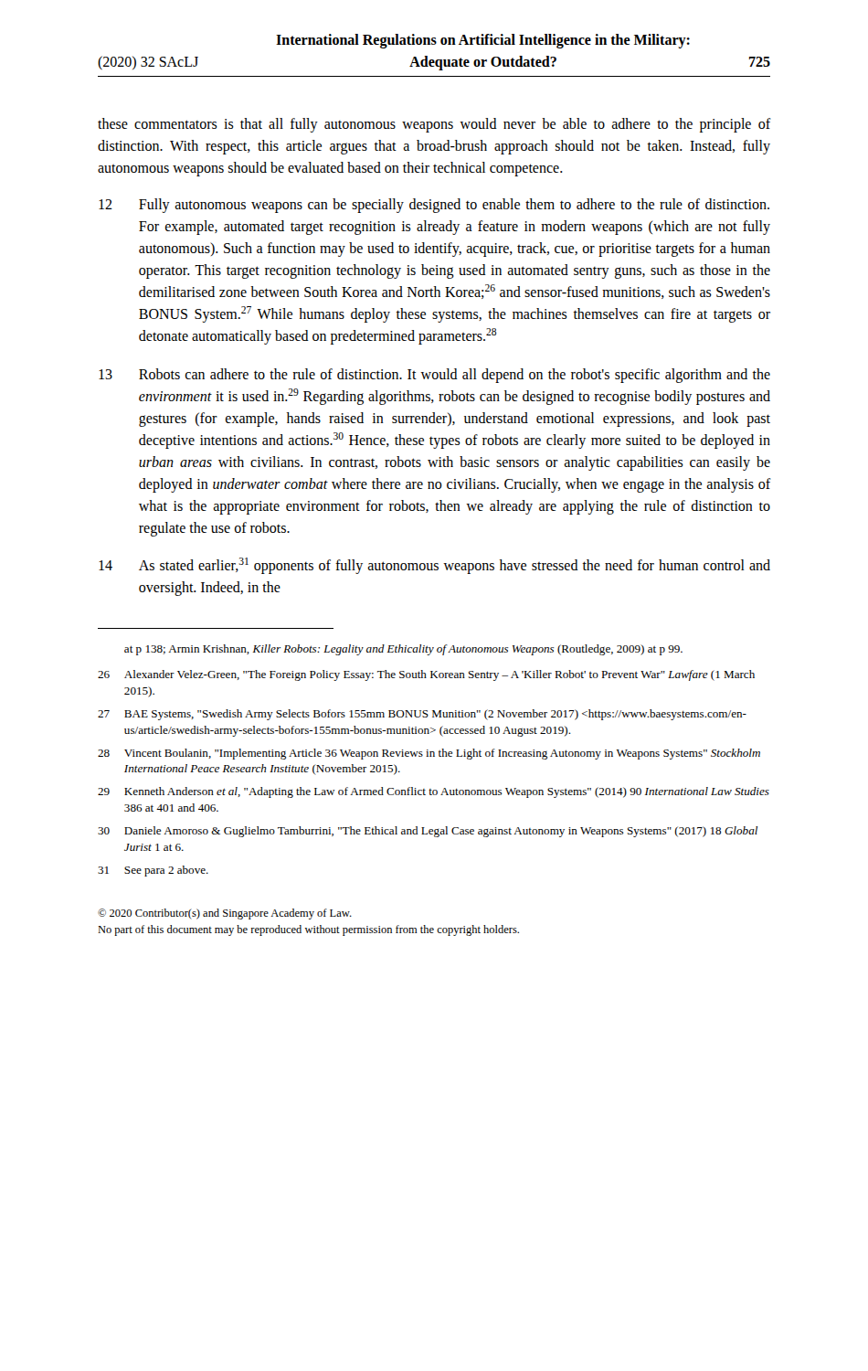| (2020) 32 SAcLJ | International Regulations on Artificial Intelligence in the Military: Adequate or Outdated? | 725 |
these commentators is that all fully autonomous weapons would never be able to adhere to the principle of distinction. With respect, this article argues that a broad-brush approach should not be taken. Instead, fully autonomous weapons should be evaluated based on their technical competence.
12
Fully autonomous weapons can be specially designed to enable them to adhere to the rule of distinction. For example, automated target recognition is already a feature in modern weapons (which are not fully autonomous). Such a function may be used to identify, acquire, track, cue, or prioritise targets for a human operator. This target recognition technology is being used in automated sentry guns, such as those in the demilitarised zone between South Korea and North Korea;26 and sensor-fused munitions, such as Sweden's BONUS System.27 While humans deploy these systems, the machines themselves can fire at targets or detonate automatically based on predetermined parameters.28
13
Robots can adhere to the rule of distinction. It would all depend on the robot's specific algorithm and the environment it is used in.29 Regarding algorithms, robots can be designed to recognise bodily postures and gestures (for example, hands raised in surrender), understand emotional expressions, and look past deceptive intentions and actions.30 Hence, these types of robots are clearly more suited to be deployed in urban areas with civilians. In contrast, robots with basic sensors or analytic capabilities can easily be deployed in underwater combat where there are no civilians. Crucially, when we engage in the analysis of what is the appropriate environment for robots, then we already are applying the rule of distinction to regulate the use of robots.
14
As stated earlier,31 opponents of fully autonomous weapons have stressed the need for human control and oversight. Indeed, in the
at p 138; Armin Krishnan, Killer Robots: Legality and Ethicality of Autonomous Weapons (Routledge, 2009) at p 99.
26 Alexander Velez-Green, "The Foreign Policy Essay: The South Korean Sentry – A 'Killer Robot' to Prevent War" Lawfare (1 March 2015).
27 BAE Systems, "Swedish Army Selects Bofors 155mm BONUS Munition" (2 November 2017) <https://www.baesystems.com/en-us/article/swedish-army-selects-bofors-155mm-bonus-munition> (accessed 10 August 2019).
28 Vincent Boulanin, "Implementing Article 36 Weapon Reviews in the Light of Increasing Autonomy in Weapons Systems" Stockholm International Peace Research Institute (November 2015).
29 Kenneth Anderson et al, "Adapting the Law of Armed Conflict to Autonomous Weapon Systems" (2014) 90 International Law Studies 386 at 401 and 406.
30 Daniele Amoroso & Guglielmo Tamburrini, "The Ethical and Legal Case against Autonomy in Weapons Systems" (2017) 18 Global Jurist 1 at 6.
31 See para 2 above.
© 2020 Contributor(s) and Singapore Academy of Law.
No part of this document may be reproduced without permission from the copyright holders.